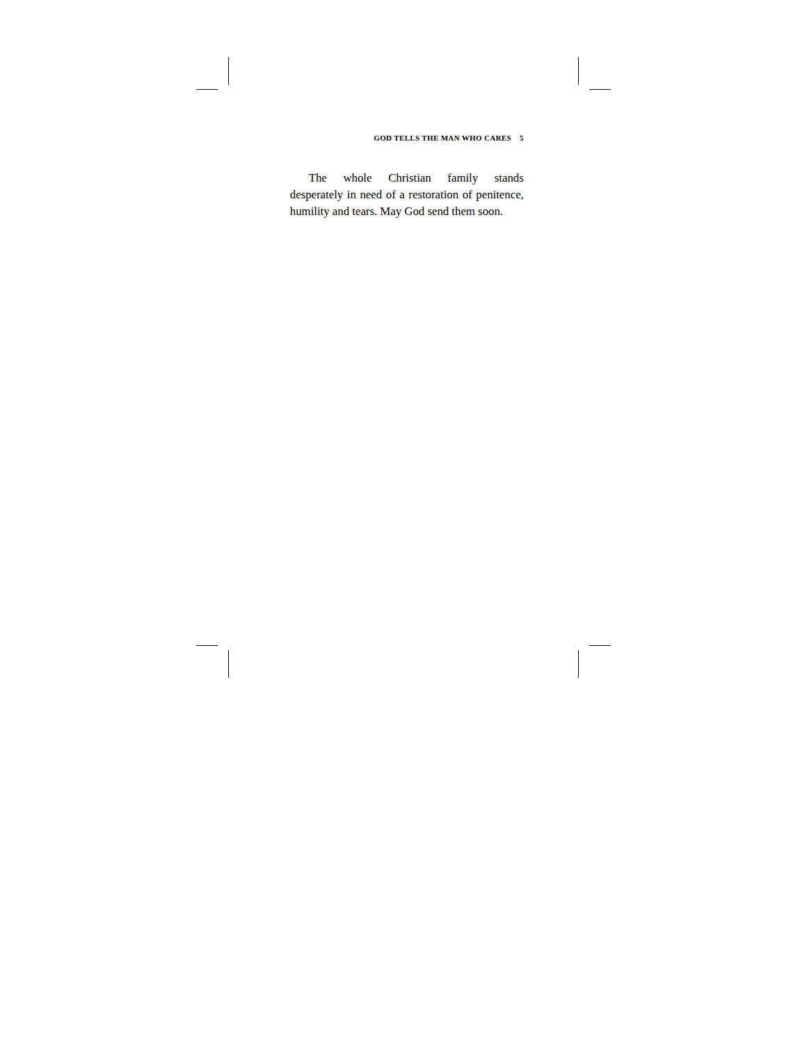GOD TELLS THE MAN WHO CARES5
The whole Christian family stands desperately in need of a restoration of penitence, humility and tears. May God send them soon.